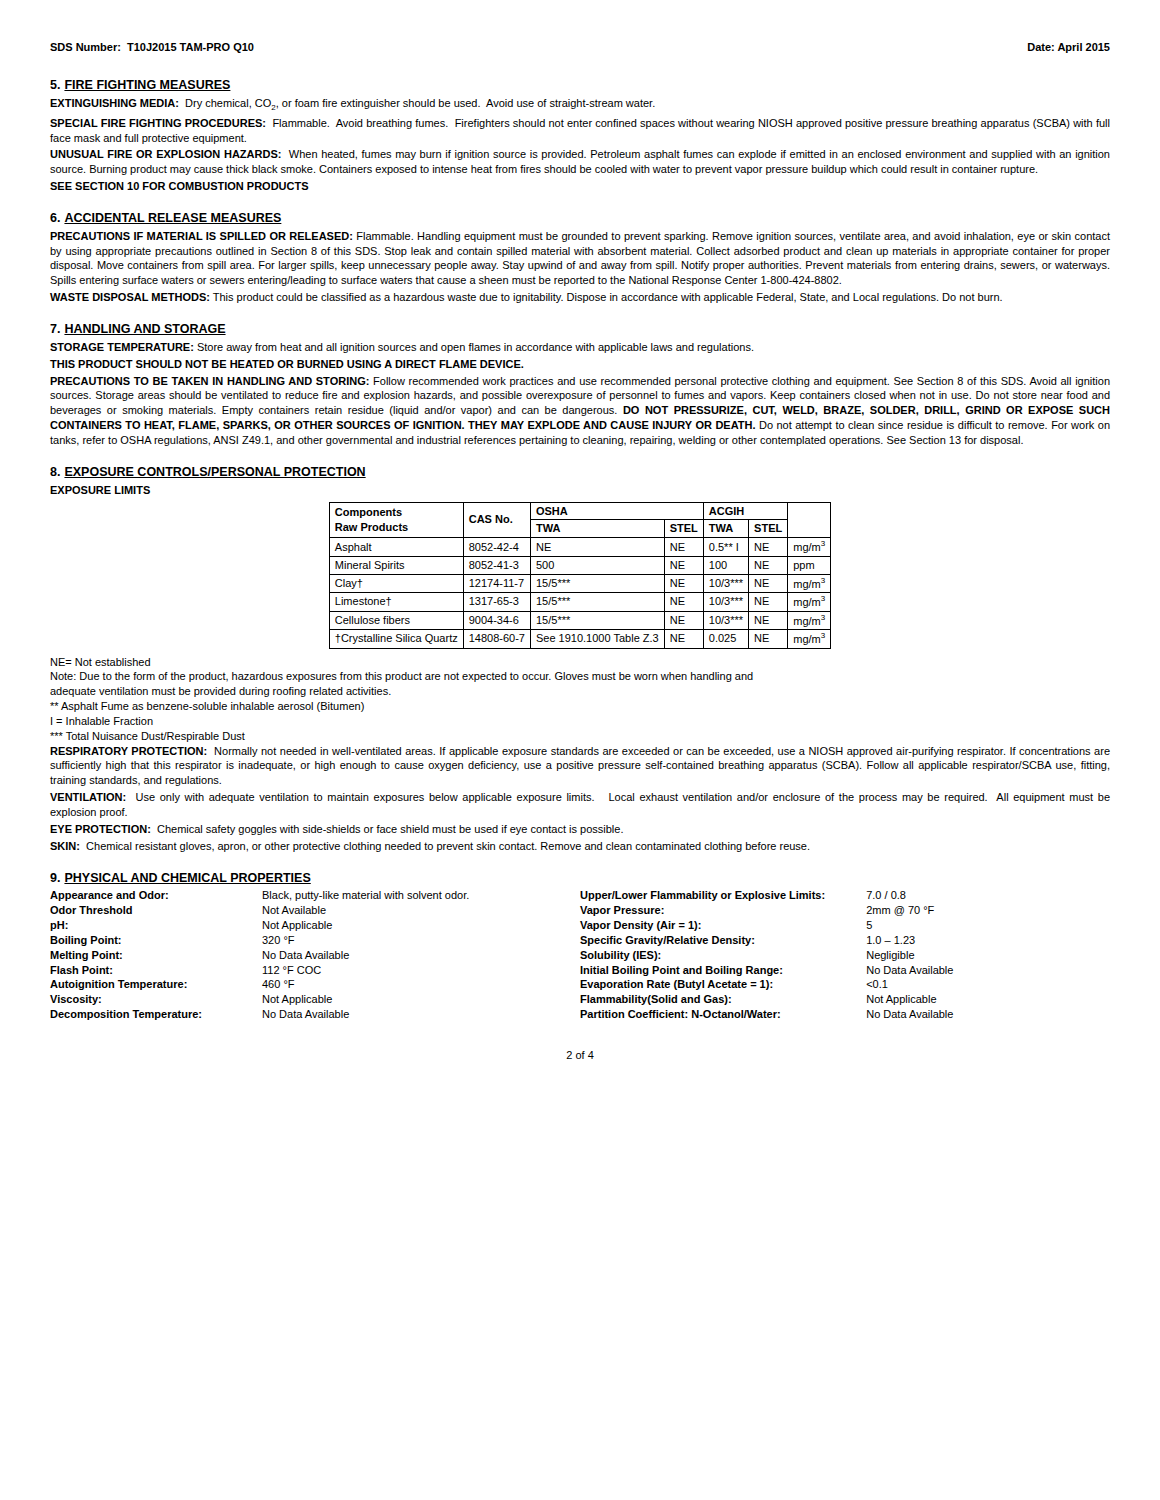SDS Number: T10J2015 TAM-PRO Q10 Date: April 2015
5. FIRE FIGHTING MEASURES
EXTINGUISHING MEDIA: Dry chemical, CO2, or foam fire extinguisher should be used. Avoid use of straight-stream water.
SPECIAL FIRE FIGHTING PROCEDURES: Flammable. Avoid breathing fumes. Firefighters should not enter confined spaces without wearing NIOSH approved positive pressure breathing apparatus (SCBA) with full face mask and full protective equipment.
UNUSUAL FIRE OR EXPLOSION HAZARDS: When heated, fumes may burn if ignition source is provided. Petroleum asphalt fumes can explode if emitted in an enclosed environment and supplied with an ignition source. Burning product may cause thick black smoke. Containers exposed to intense heat from fires should be cooled with water to prevent vapor pressure buildup which could result in container rupture.
SEE SECTION 10 FOR COMBUSTION PRODUCTS
6. ACCIDENTAL RELEASE MEASURES
PRECAUTIONS IF MATERIAL IS SPILLED OR RELEASED: Flammable. Handling equipment must be grounded to prevent sparking. Remove ignition sources, ventilate area, and avoid inhalation, eye or skin contact by using appropriate precautions outlined in Section 8 of this SDS. Stop leak and contain spilled material with absorbent material. Collect adsorbed product and clean up materials in appropriate container for proper disposal. Move containers from spill area. For larger spills, keep unnecessary people away. Stay upwind of and away from spill. Notify proper authorities. Prevent materials from entering drains, sewers, or waterways. Spills entering surface waters or sewers entering/leading to surface waters that cause a sheen must be reported to the National Response Center 1-800-424-8802.
WASTE DISPOSAL METHODS: This product could be classified as a hazardous waste due to ignitability. Dispose in accordance with applicable Federal, State, and Local regulations. Do not burn.
7. HANDLING AND STORAGE
STORAGE TEMPERATURE: Store away from heat and all ignition sources and open flames in accordance with applicable laws and regulations.
THIS PRODUCT SHOULD NOT BE HEATED OR BURNED USING A DIRECT FLAME DEVICE.
PRECAUTIONS TO BE TAKEN IN HANDLING AND STORING: Follow recommended work practices and use recommended personal protective clothing and equipment. See Section 8 of this SDS. Avoid all ignition sources. Storage areas should be ventilated to reduce fire and explosion hazards, and possible overexposure of personnel to fumes and vapors. Keep containers closed when not in use. Do not store near food and beverages or smoking materials. Empty containers retain residue (liquid and/or vapor) and can be dangerous. DO NOT PRESSURIZE, CUT, WELD, BRAZE, SOLDER, DRILL, GRIND OR EXPOSE SUCH CONTAINERS TO HEAT, FLAME, SPARKS, OR OTHER SOURCES OF IGNITION. THEY MAY EXPLODE AND CAUSE INJURY OR DEATH. Do not attempt to clean since residue is difficult to remove. For work on tanks, refer to OSHA regulations, ANSI Z49.1, and other governmental and industrial references pertaining to cleaning, repairing, welding or other contemplated operations. See Section 13 for disposal.
8. EXPOSURE CONTROLS/PERSONAL PROTECTION
EXPOSURE LIMITS
| Components Raw Products | CAS No. | OSHA | ACGIH | |
| --- | --- | --- | --- | --- |
| TWA | STEL | TWA | STEL |
| Asphalt | 8052-42-4 | NE | NE | 0.5** I | NE | mg/m 3 |
| Mineral Spirits | 8052-41-3 | 500 | NE | 100 | NE | ppm |
| Clay† | 12174-11-7 | 15/5*** | NE | 10/3*** | NE | mg/m 3 |
| Limestone† | 1317-65-3 | 15/5*** | NE | 10/3*** | NE | mg/m 3 |
| Cellulose fibers | 9004-34-6 | 15/5*** | NE | 10/3*** | NE | mg/m 3 |
| †Crystalline Silica Quartz | 14808-60-7 | See 1910.1000 Table Z.3 | NE | 0.025 | NE | mg/m 3 |
NE= Not established
Note: Due to the form of the product, hazardous exposures from this product are not expected to occur. Gloves must be worn when handling and
adequate ventilation must be provided during roofing related activities.
** Asphalt Fume as benzene-soluble inhalable aerosol (Bitumen)
I = Inhalable Fraction
*** Total Nuisance Dust/Respirable Dust
RESPIRATORY PROTECTION: Normally not needed in well-ventilated areas. If applicable exposure standards are exceeded or can be exceeded, use a NIOSH approved air-purifying respirator. If concentrations are sufficiently high that this respirator is inadequate, or high enough to cause oxygen deficiency, use a positive pressure self-contained breathing apparatus (SCBA). Follow all applicable respirator/SCBA use, fitting, training standards, and regulations.
VENTILATION: Use only with adequate ventilation to maintain exposures below applicable exposure limits. Local exhaust ventilation and/or enclosure of the process may be required. All equipment must be explosion proof.
EYE PROTECTION: Chemical safety goggles with side-shields or face shield must be used if eye contact is possible.
SKIN: Chemical resistant gloves, apron, or other protective clothing needed to prevent skin contact. Remove and clean contaminated clothing before reuse.
9. PHYSICAL AND CHEMICAL PROPERTIES
| Appearance and Odor: | Black, putty-like material with solvent odor. | Upper/Lower Flammability or Explosive Limits: | 7.0 / 0.8 |
| Odor Threshold | Not Available | Vapor Pressure: | 2mm @ 70 °F |
| pH: | Not Applicable | Vapor Density (Air = 1): | 5 |
| Boiling Point: | 320 °F | Specific Gravity/Relative Density: | 1.0 – 1.23 |
| Melting Point: | No Data Available | Solubility (IES): | Negligible |
| Flash Point: | 112 °F COC | Initial Boiling Point and Boiling Range: | No Data Available |
| Autoignition Temperature: | 460 °F | Evaporation Rate (Butyl Acetate = 1): | <0.1 |
| Viscosity: | Not Applicable | Flammability(Solid and Gas): | Not Applicable |
| Decomposition Temperature: | No Data Available | Partition Coefficient: N-Octanol/Water: | No Data Available |
2 of 4